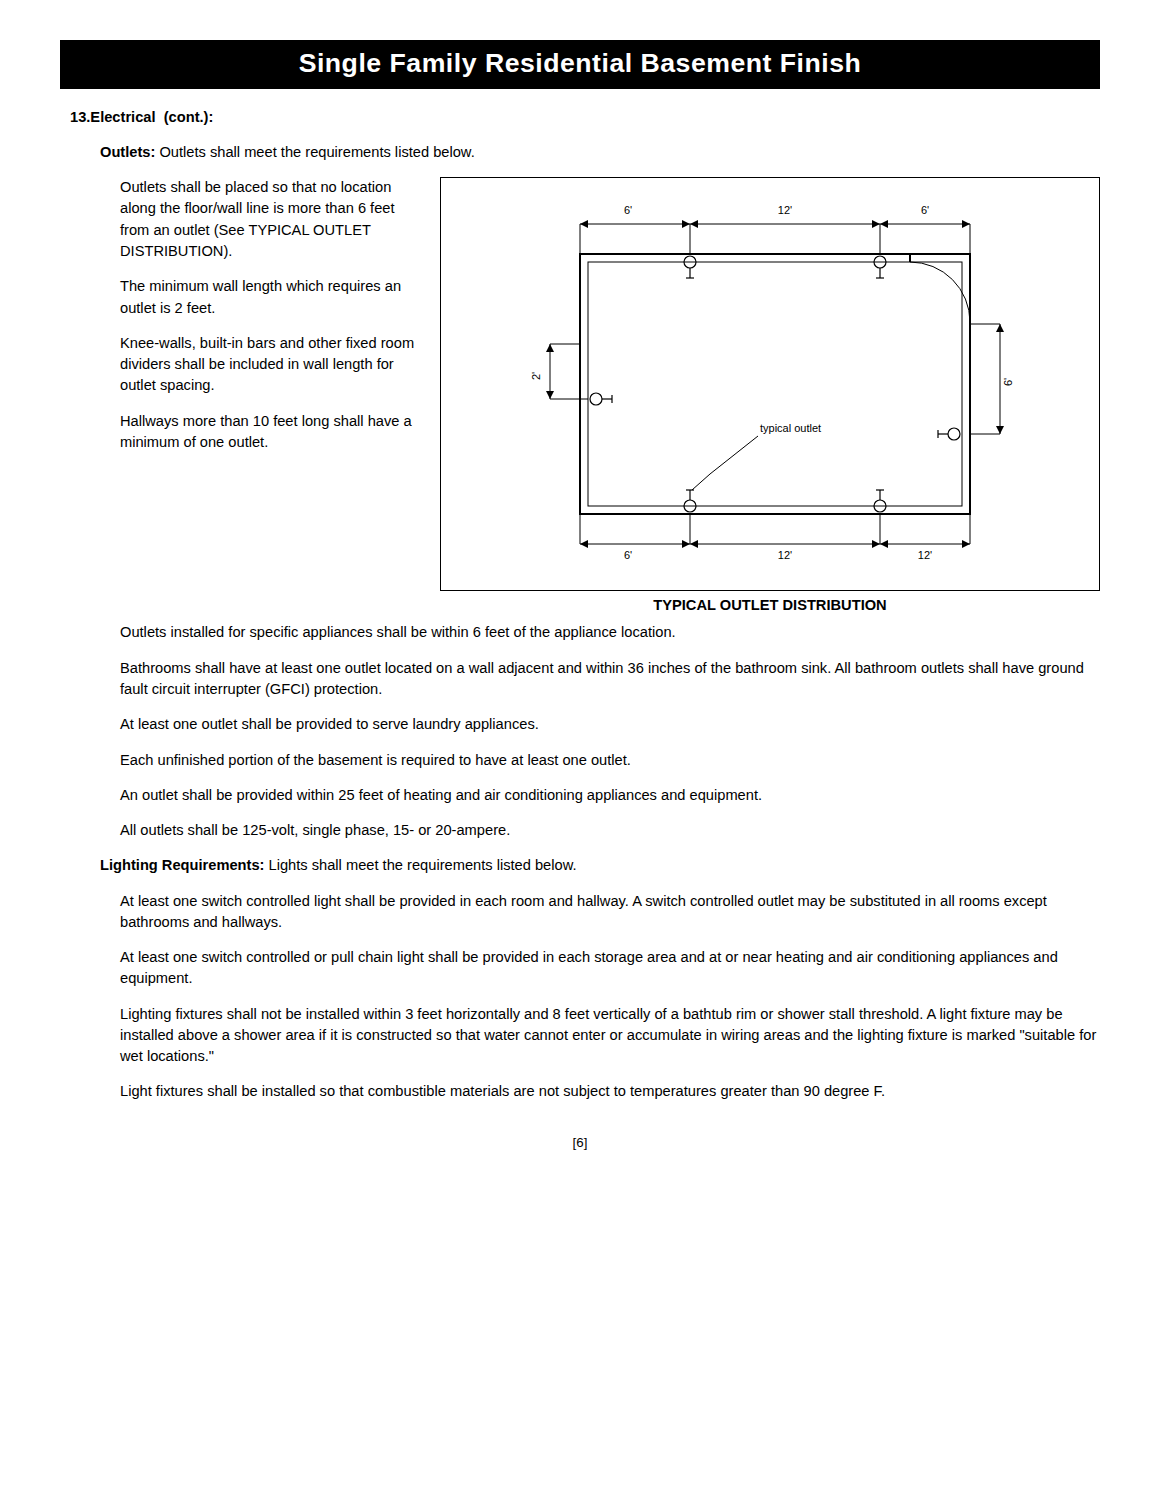Single Family Residential Basement Finish
13.Electrical (cont.):
Outlets: Outlets shall meet the requirements listed below.
Outlets shall be placed so that no location along the floor/wall line is more than 6 feet from an outlet (See TYPICAL OUTLET DISTRIBUTION).
The minimum wall length which requires an outlet is 2 feet.
Knee-walls, built-in bars and other fixed room dividers shall be included in wall length for outlet spacing.
Hallways more than 10 feet long shall have a minimum of one outlet.
6' 12' 6' 6' 12' 12' 2' 6' typical outlet
TYPICAL OUTLET DISTRIBUTION
Outlets installed for specific appliances shall be within 6 feet of the appliance location.
Bathrooms shall have at least one outlet located on a wall adjacent and within 36 inches of the bathroom sink. All bathroom outlets shall have ground fault circuit interrupter (GFCI) protection.
At least one outlet shall be provided to serve laundry appliances.
Each unfinished portion of the basement is required to have at least one outlet.
An outlet shall be provided within 25 feet of heating and air conditioning appliances and equipment.
All outlets shall be 125-volt, single phase, 15- or 20-ampere.
Lighting Requirements: Lights shall meet the requirements listed below.
At least one switch controlled light shall be provided in each room and hallway. A switch controlled outlet may be substituted in all rooms except bathrooms and hallways.
At least one switch controlled or pull chain light shall be provided in each storage area and at or near heating and air conditioning appliances and equipment.
Lighting fixtures shall not be installed within 3 feet horizontally and 8 feet vertically of a bathtub rim or shower stall threshold. A light fixture may be installed above a shower area if it is constructed so that water cannot enter or accumulate in wiring areas and the lighting fixture is marked "suitable for wet locations."
Light fixtures shall be installed so that combustible materials are not subject to temperatures greater than 90 degree F.
[6]